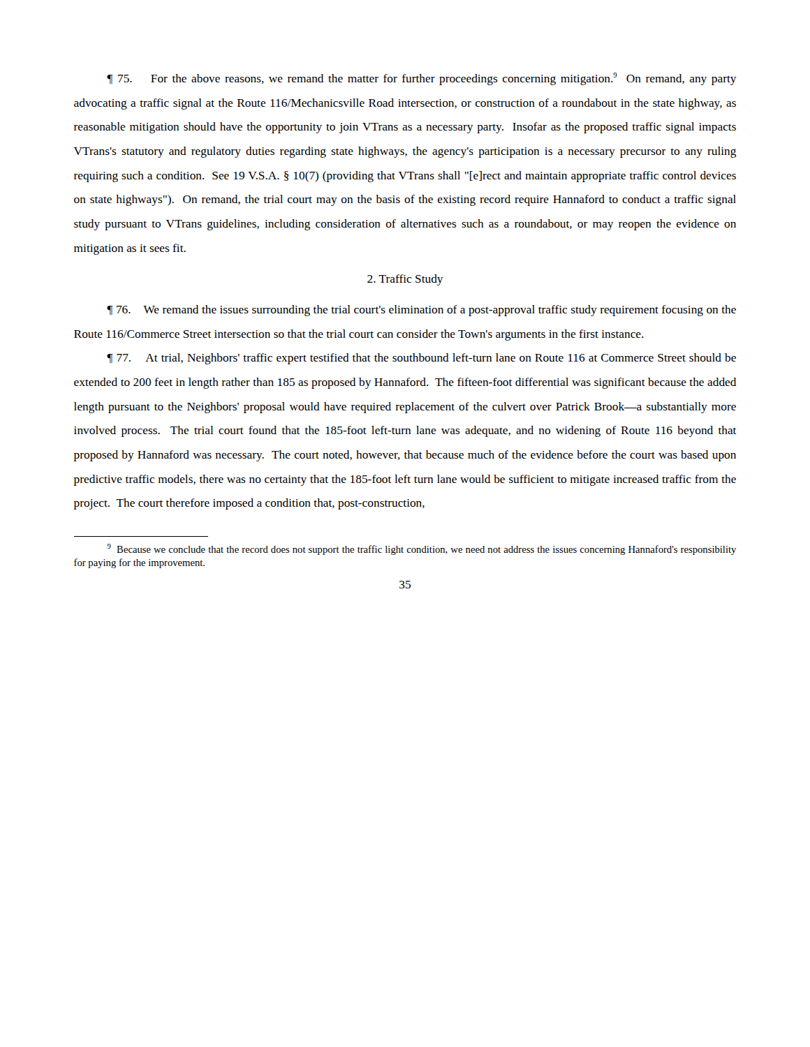¶ 75. For the above reasons, we remand the matter for further proceedings concerning mitigation.9 On remand, any party advocating a traffic signal at the Route 116/Mechanicsville Road intersection, or construction of a roundabout in the state highway, as reasonable mitigation should have the opportunity to join VTrans as a necessary party. Insofar as the proposed traffic signal impacts VTrans's statutory and regulatory duties regarding state highways, the agency's participation is a necessary precursor to any ruling requiring such a condition. See 19 V.S.A. § 10(7) (providing that VTrans shall "[e]rect and maintain appropriate traffic control devices on state highways"). On remand, the trial court may on the basis of the existing record require Hannaford to conduct a traffic signal study pursuant to VTrans guidelines, including consideration of alternatives such as a roundabout, or may reopen the evidence on mitigation as it sees fit.
2. Traffic Study
¶ 76. We remand the issues surrounding the trial court's elimination of a post-approval traffic study requirement focusing on the Route 116/Commerce Street intersection so that the trial court can consider the Town's arguments in the first instance.
¶ 77. At trial, Neighbors' traffic expert testified that the southbound left-turn lane on Route 116 at Commerce Street should be extended to 200 feet in length rather than 185 as proposed by Hannaford. The fifteen-foot differential was significant because the added length pursuant to the Neighbors' proposal would have required replacement of the culvert over Patrick Brook—a substantially more involved process. The trial court found that the 185-foot left-turn lane was adequate, and no widening of Route 116 beyond that proposed by Hannaford was necessary. The court noted, however, that because much of the evidence before the court was based upon predictive traffic models, there was no certainty that the 185-foot left turn lane would be sufficient to mitigate increased traffic from the project. The court therefore imposed a condition that, post-construction,
9 Because we conclude that the record does not support the traffic light condition, we need not address the issues concerning Hannaford's responsibility for paying for the improvement.
35